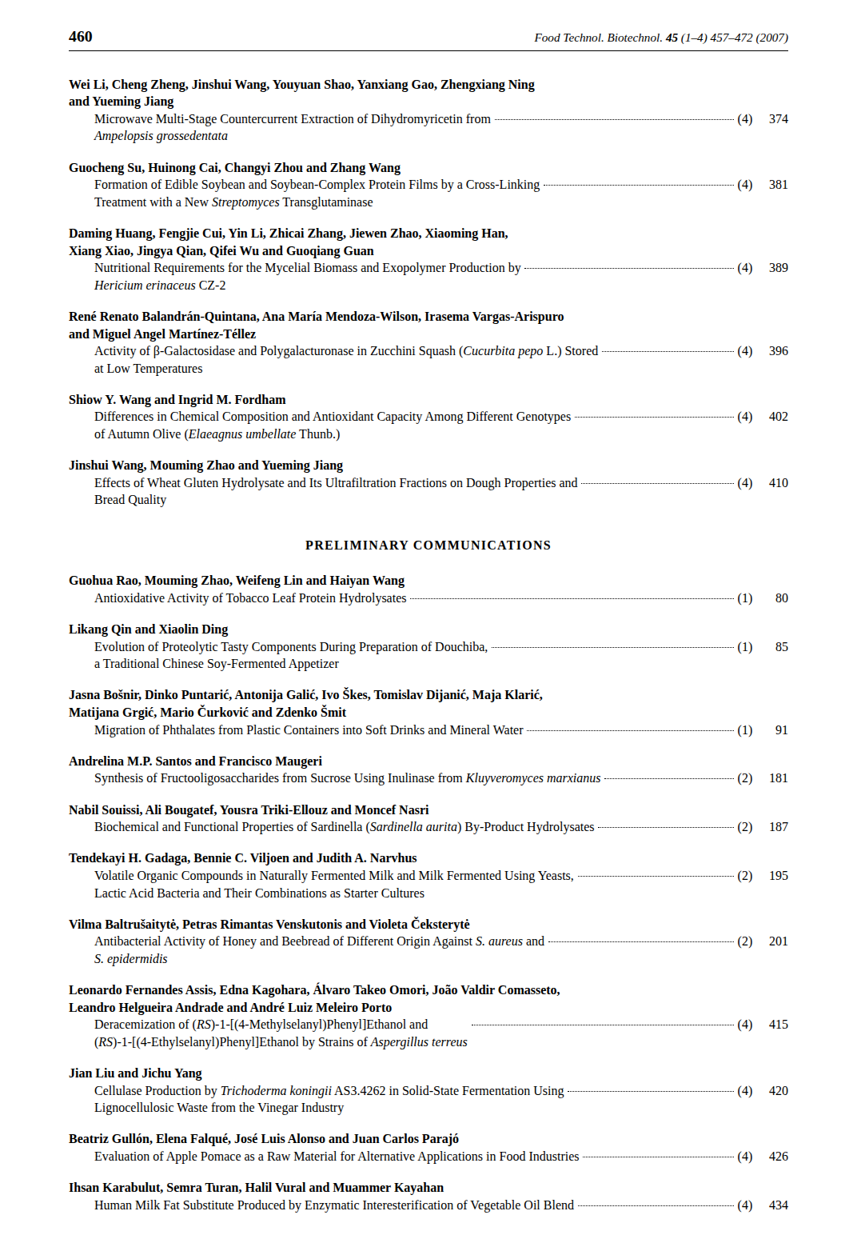460 Food Technol. Biotechnol. 45 (1–4) 457–472 (2007)
Wei Li, Cheng Zheng, Jinshui Wang, Youyuan Shao, Yanxiang Gao, Zhengxiang Ning
and Yueming Jiang
Microwave Multi-Stage Countercurrent Extraction of Dihydromyricetin from
Ampelopsis grossedentata (4) 374
Guocheng Su, Huinong Cai, Changyi Zhou and Zhang Wang
Formation of Edible Soybean and Soybean-Complex Protein Films by a Cross-Linking
Treatment with a New Streptomyces Transglutaminase (4) 381
Daming Huang, Fengjie Cui, Yin Li, Zhicai Zhang, Jiewen Zhao, Xiaoming Han,
Xiang Xiao, Jingya Qian, Qifei Wu and Guoqiang Guan
Nutritional Requirements for the Mycelial Biomass and Exopolymer Production by
Hericium erinaceus CZ-2 (4) 389
René Renato Balandrán-Quintana, Ana María Mendoza-Wilson, Irasema Vargas-Arispuro
and Miguel Angel Martínez-Téllez
Activity of β-Galactosidase and Polygalacturonase in Zucchini Squash (Cucurbita pepo L.) Stored
at Low Temperatures (4) 396
Shiow Y. Wang and Ingrid M. Fordham
Differences in Chemical Composition and Antioxidant Capacity Among Different Genotypes
of Autumn Olive (Elaeagnus umbellate Thunb.) (4) 402
Jinshui Wang, Mouming Zhao and Yueming Jiang
Effects of Wheat Gluten Hydrolysate and Its Ultrafiltration Fractions on Dough Properties and
Bread Quality (4) 410
PRELIMINARY COMMUNICATIONS
Guohua Rao, Mouming Zhao, Weifeng Lin and Haiyan Wang
Antioxidative Activity of Tobacco Leaf Protein Hydrolysates (1) 80
Likang Qin and Xiaolin Ding
Evolution of Proteolytic Tasty Components During Preparation of Douchiba,
a Traditional Chinese Soy-Fermented Appetizer (1) 85
Jasna Bošnir, Dinko Puntarić, Antonija Galić, Ivo Škes, Tomislav Dijanić, Maja Klarić,
Matijana Grgić, Mario Čurković and Zdenko Šmit
Migration of Phthalates from Plastic Containers into Soft Drinks and Mineral Water (1) 91
Andrelina M.P. Santos and Francisco Maugeri
Synthesis of Fructooligosaccharides from Sucrose Using Inulinase from Kluyveromyces marxianus (2) 181
Nabil Souissi, Ali Bougatef, Yousra Triki-Ellouz and Moncef Nasri
Biochemical and Functional Properties of Sardinella (Sardinella aurita) By-Product Hydrolysates (2) 187
Tendekayi H. Gadaga, Bennie C. Viljoen and Judith A. Narvhus
Volatile Organic Compounds in Naturally Fermented Milk and Milk Fermented Using Yeasts,
Lactic Acid Bacteria and Their Combinations as Starter Cultures (2) 195
Vilma Baltrušaitytė, Petras Rimantas Venskutonis and Violeta Čeksterytė
Antibacterial Activity of Honey and Beebread of Different Origin Against S. aureus and
S. epidermidis (2) 201
Leonardo Fernandes Assis, Edna Kagohara, Álvaro Takeo Omori, João Valdir Comasseto,
Leandro Helgueira Andrade and André Luiz Meleiro Porto
Deracemization of (RS)-1-[(4-Methylselanyl)Phenyl]Ethanol and
(RS)-1-[(4-Ethylselanyl)Phenyl]Ethanol by Strains of Aspergillus terreus (4) 415
Jian Liu and Jichu Yang
Cellulase Production by Trichoderma koningii AS3.4262 in Solid-State Fermentation Using
Lignocellulosic Waste from the Vinegar Industry (4) 420
Beatriz Gullón, Elena Falqué, José Luis Alonso and Juan Carlos Parajó
Evaluation of Apple Pomace as a Raw Material for Alternative Applications in Food Industries (4) 426
Ihsan Karabulut, Semra Turan, Halil Vural and Muammer Kayahan
Human Milk Fat Substitute Produced by Enzymatic Interesterification of Vegetable Oil Blend (4) 434